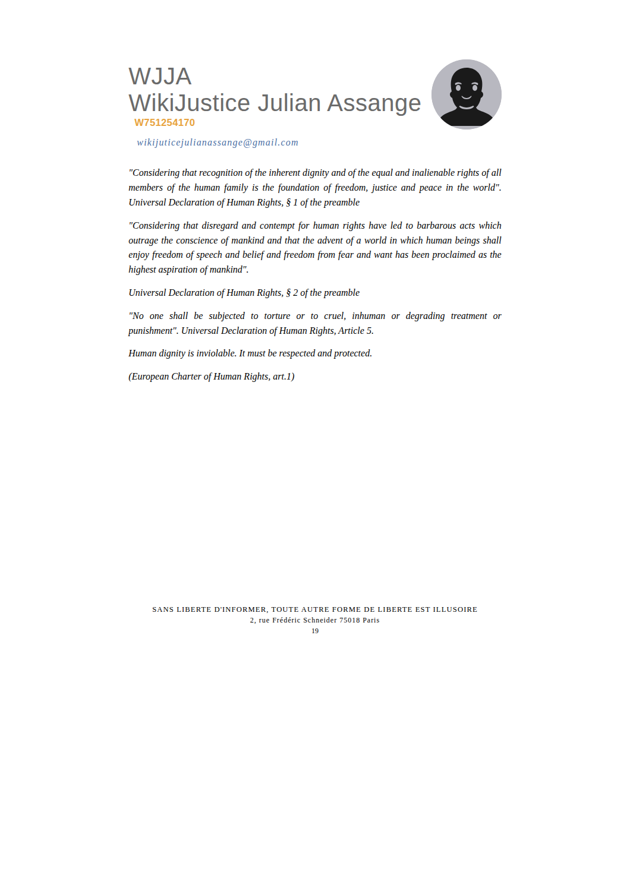WJJA WikiJustice Julian Assange
W751254170
wikijuticejulianassange@gmail.com
"Considering that recognition of the inherent dignity and of the equal and inalienable rights of all members of the human family is the foundation of freedom, justice and peace in the world". Universal Declaration of Human Rights, § 1 of the preamble
"Considering that disregard and contempt for human rights have led to barbarous acts which outrage the conscience of mankind and that the advent of a world in which human beings shall enjoy freedom of speech and belief and freedom from fear and want has been proclaimed as the highest aspiration of mankind".
Universal Declaration of Human Rights, § 2 of the preamble
"No one shall be subjected to torture or to cruel, inhuman or degrading treatment or punishment". Universal Declaration of Human Rights, Article 5.
Human dignity is inviolable. It must be respected and protected.
(European Charter of Human Rights, art.1)
SANS LIBERTE D'INFORMER, TOUTE AUTRE FORME DE LIBERTE EST ILLUSOIRE
2, rue Frédéric Schneider 75018 Paris
19